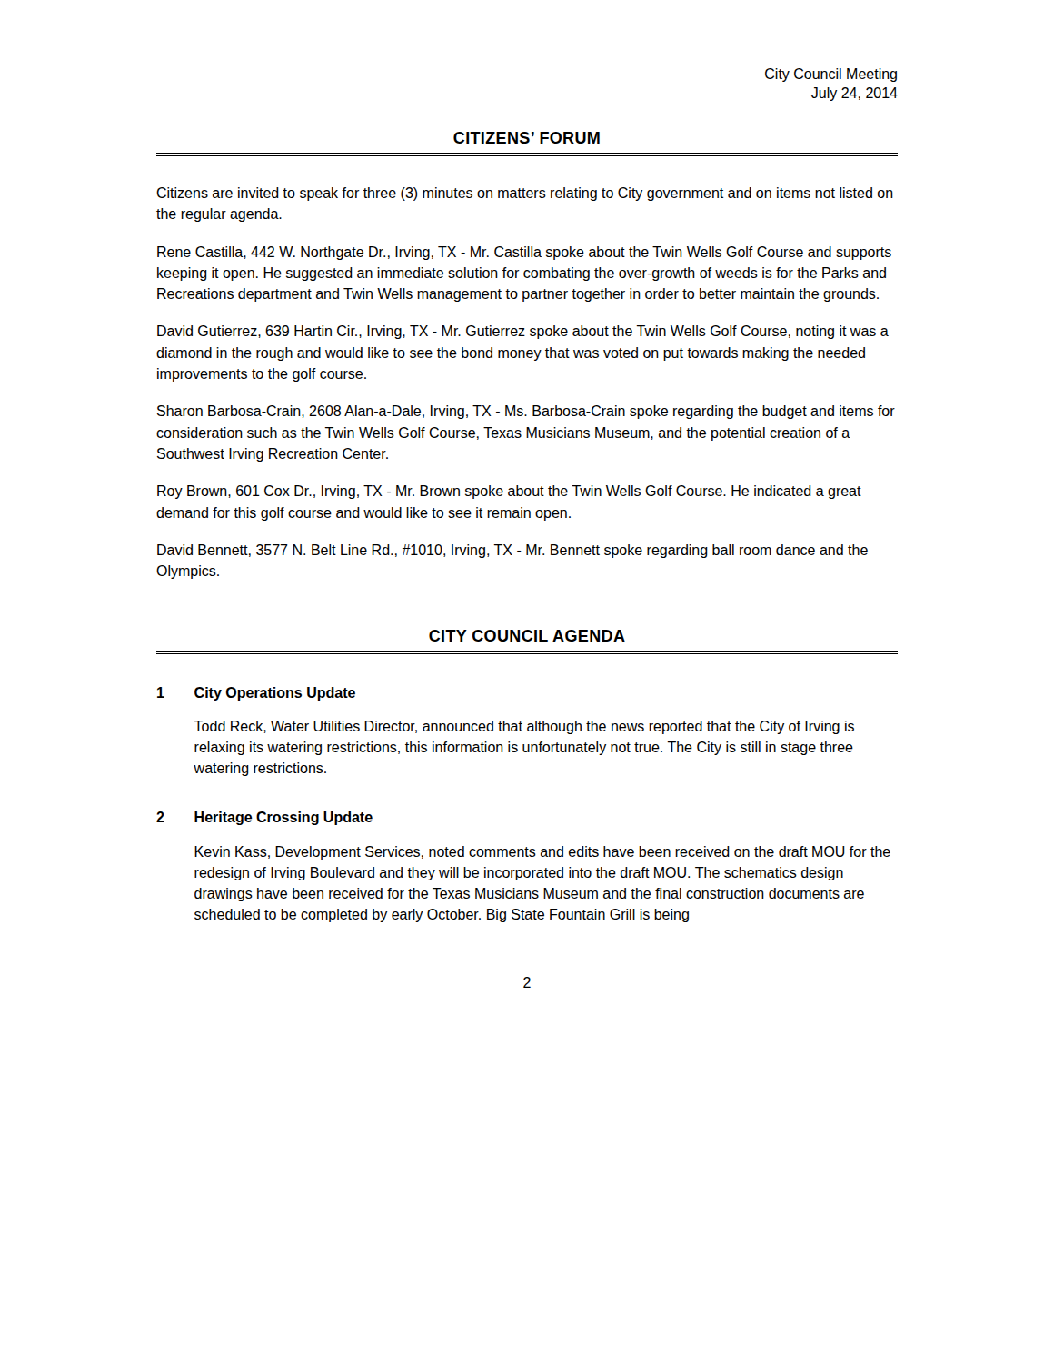City Council Meeting
July 24, 2014
CITIZENS’ FORUM
Citizens are invited to speak for three (3) minutes on matters relating to City government and on items not listed on the regular agenda.
Rene Castilla, 442 W. Northgate Dr., Irving, TX - Mr. Castilla spoke about the Twin Wells Golf Course and supports keeping it open. He suggested an immediate solution for combating the over-growth of weeds is for the Parks and Recreations department and Twin Wells management to partner together in order to better maintain the grounds.
David Gutierrez, 639 Hartin Cir., Irving, TX - Mr. Gutierrez spoke about the Twin Wells Golf Course, noting it was a diamond in the rough and would like to see the bond money that was voted on put towards making the needed improvements to the golf course.
Sharon Barbosa-Crain, 2608 Alan-a-Dale, Irving, TX - Ms. Barbosa-Crain spoke regarding the budget and items for consideration such as the Twin Wells Golf Course, Texas Musicians Museum, and the potential creation of a Southwest Irving Recreation Center.
Roy Brown, 601 Cox Dr., Irving, TX - Mr. Brown spoke about the Twin Wells Golf Course. He indicated a great demand for this golf course and would like to see it remain open.
David Bennett, 3577 N. Belt Line Rd., #1010, Irving, TX - Mr. Bennett spoke regarding ball room dance and the Olympics.
CITY COUNCIL AGENDA
1 City Operations Update
Todd Reck, Water Utilities Director, announced that although the news reported that the City of Irving is relaxing its watering restrictions, this information is unfortunately not true. The City is still in stage three watering restrictions.
2 Heritage Crossing Update
Kevin Kass, Development Services, noted comments and edits have been received on the draft MOU for the redesign of Irving Boulevard and they will be incorporated into the draft MOU. The schematics design drawings have been received for the Texas Musicians Museum and the final construction documents are scheduled to be completed by early October. Big State Fountain Grill is being
2